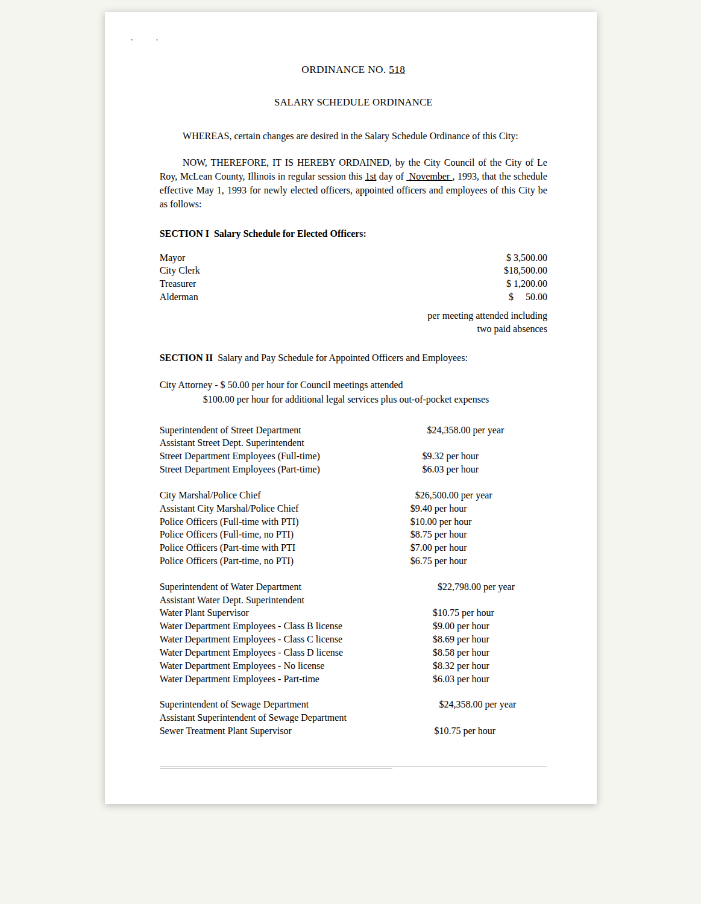. .
ORDINANCE NO. 518
SALARY SCHEDULE ORDINANCE
WHEREAS, certain changes are desired in the Salary Schedule Ordinance of this City:
NOW, THEREFORE, IT IS HEREBY ORDAINED, by the City Council of the City of Le Roy, McLean County, Illinois in regular session this 1st day of November , 1993, that the schedule effective May 1, 1993 for newly elected officers, appointed officers and employees of this City be as follows:
SECTION I Salary Schedule for Elected Officers:
| Mayor | $ 3,500.00 |
| City Clerk | $18,500.00 |
| Treasurer | $ 1,200.00 |
| Alderman | $ 50.00 |
per meeting attended including
two paid absences
SECTION II Salary and Pay Schedule for Appointed Officers and Employees:
City Attorney - $ 50.00 per hour for Council meetings attended $100.00 per hour for additional legal services plus out-of-pocket expenses
| Superintendent of Street Department | | $24,358.00 per year |
| Assistant Street Dept. Superintendent | | |
| Street Department Employees (Full-time) | $ | 9.32 per hour |
| Street Department Employees (Part-time) | $ | 6.03 per hour |
| City Marshal/Police Chief | | $26,500.00 per year |
| Assistant City Marshal/Police Chief | $ | 9.40 per hour |
| Police Officers (Full-time with PTI) | $ | 10.00 per hour |
| Police Officers (Full-time, no PTI) | $ | 8.75 per hour |
| Police Officers (Part-time with PTI | $ | 7.00 per hour |
| Police Officers (Part-time, no PTI) | $ | 6.75 per hour |
| Superintendent of Water Department | | $22,798.00 per year |
| Assistant Water Dept. Superintendent | | |
| Water Plant Supervisor | $ | 10.75 per hour |
| Water Department Employees - Class B license | $ | 9.00 per hour |
| Water Department Employees - Class C license | $ | 8.69 per hour |
| Water Department Employees - Class D license | $ | 8.58 per hour |
| Water Department Employees - No license | $ | 8.32 per hour |
| Water Department Employees - Part-time | $ | 6.03 per hour |
| Superintendent of Sewage Department | | $24,358.00 per year |
| Assistant Superintendent of Sewage Department | | |
| Sewer Treatment Plant Supervisor | $ | 10.75 per hour |